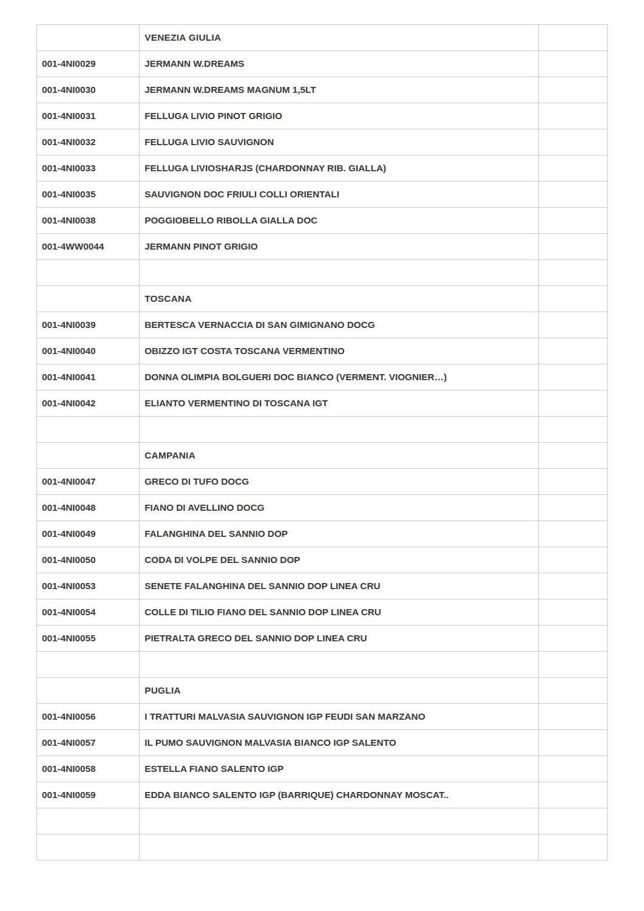| | VENEZIA GIULIA | |
| 001-4NI0029 | JERMANN W.DREAMS | |
| 001-4NI0030 | JERMANN W.DREAMS MAGNUM 1,5LT | |
| 001-4NI0031 | FELLUGA LIVIO PINOT GRIGIO | |
| 001-4NI0032 | FELLUGA LIVIO SAUVIGNON | |
| 001-4NI0033 | FELLUGA LIVIOSHARJS (CHARDONNAY RIB. GIALLA) | |
| 001-4NI0035 | SAUVIGNON DOC FRIULI COLLI ORIENTALI | |
| 001-4NI0038 | POGGIOBELLO RIBOLLA GIALLA DOC | |
| 001-4WW0044 | JERMANN PINOT GRIGIO | |
| | TOSCANA | |
| 001-4NI0039 | BERTESCA VERNACCIA DI SAN GIMIGNANO DOCG | |
| 001-4NI0040 | OBIZZO IGT COSTA TOSCANA VERMENTINO | |
| 001-4NI0041 | DONNA OLIMPIA BOLGUERI DOC BIANCO (VERMENT. VIOGNIER…) | |
| 001-4NI0042 | ELIANTO VERMENTINO DI TOSCANA IGT | |
| | CAMPANIA | |
| 001-4NI0047 | GRECO DI TUFO DOCG | |
| 001-4NI0048 | FIANO DI AVELLINO DOCG | |
| 001-4NI0049 | FALANGHINA DEL SANNIO DOP | |
| 001-4NI0050 | CODA DI VOLPE DEL SANNIO DOP | |
| 001-4NI0053 | SENETE FALANGHINA DEL SANNIO DOP LINEA CRU | |
| 001-4NI0054 | COLLE DI TILIO FIANO DEL SANNIO DOP LINEA CRU | |
| 001-4NI0055 | PIETRALTA GRECO DEL SANNIO DOP LINEA CRU | |
| | PUGLIA | |
| 001-4NI0056 | I TRATTURI MALVASIA SAUVIGNON IGP FEUDI SAN MARZANO | |
| 001-4NI0057 | IL PUMO SAUVIGNON MALVASIA BIANCO IGP SALENTO | |
| 001-4NI0058 | ESTELLA FIANO SALENTO IGP | |
| 001-4NI0059 | EDDA BIANCO SALENTO IGP (BARRIQUE) CHARDONNAY MOSCAT.. | |